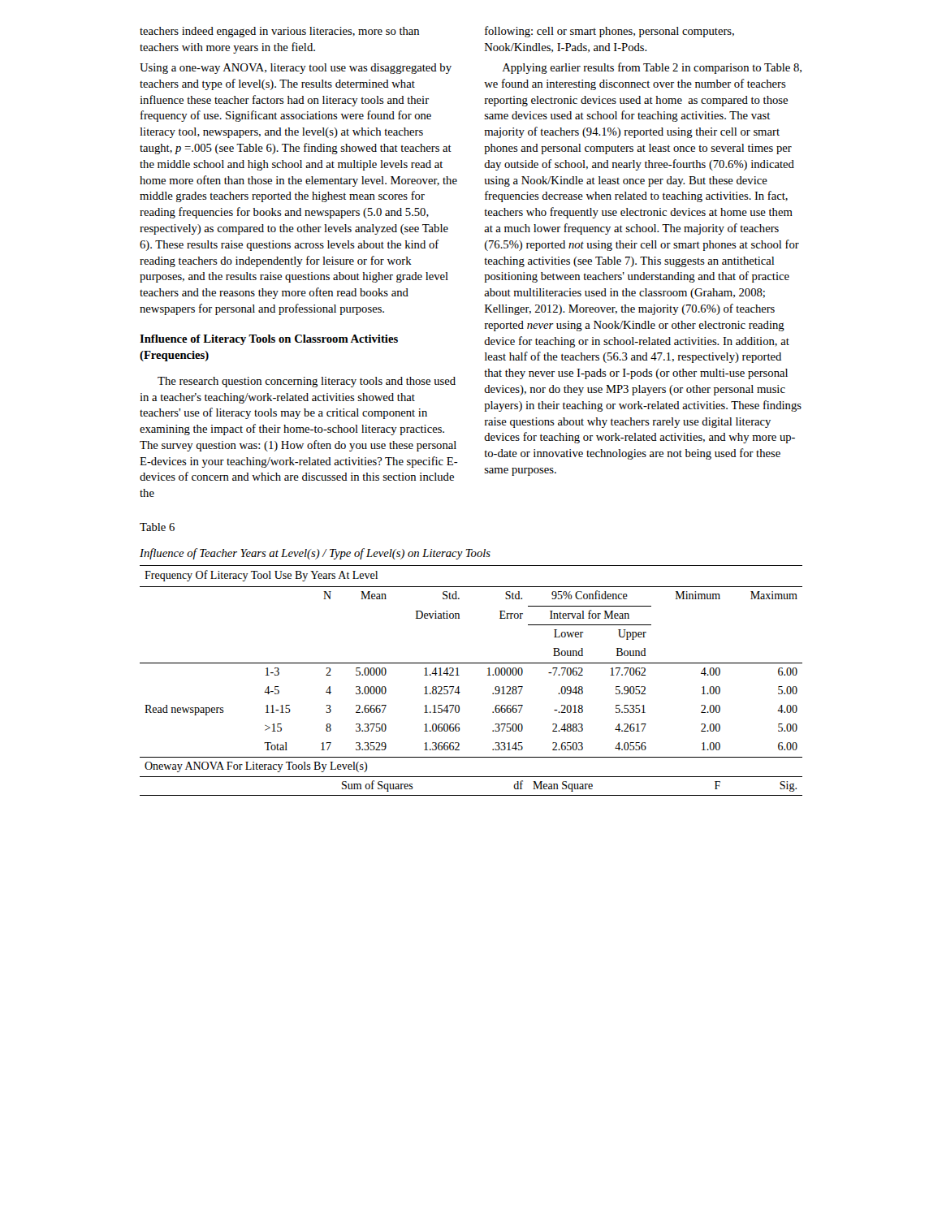teachers indeed engaged in various literacies, more so than teachers with more years in the field.
Using a one-way ANOVA, literacy tool use was disaggregated by teachers and type of level(s). The results determined what influence these teacher factors had on literacy tools and their frequency of use. Significant associations were found for one literacy tool, newspapers, and the level(s) at which teachers taught, p =.005 (see Table 6). The finding showed that teachers at the middle school and high school and at multiple levels read at home more often than those in the elementary level. Moreover, the middle grades teachers reported the highest mean scores for reading frequencies for books and newspapers (5.0 and 5.50, respectively) as compared to the other levels analyzed (see Table 6). These results raise questions across levels about the kind of reading teachers do independently for leisure or for work purposes, and the results raise questions about higher grade level teachers and the reasons they more often read books and newspapers for personal and professional purposes.
Influence of Literacy Tools on Classroom Activities (Frequencies)
The research question concerning literacy tools and those used in a teacher's teaching/work-related activities showed that teachers' use of literacy tools may be a critical component in examining the impact of their home-to-school literacy practices. The survey question was: (1) How often do you use these personal E-devices in your teaching/work-related activities? The specific E-devices of concern and which are discussed in this section include the
following: cell or smart phones, personal computers, Nook/Kindles, I-Pads, and I-Pods.
Applying earlier results from Table 2 in comparison to Table 8, we found an interesting disconnect over the number of teachers reporting electronic devices used at home as compared to those same devices used at school for teaching activities. The vast majority of teachers (94.1%) reported using their cell or smart phones and personal computers at least once to several times per day outside of school, and nearly three-fourths (70.6%) indicated using a Nook/Kindle at least once per day. But these device frequencies decrease when related to teaching activities. In fact, teachers who frequently use electronic devices at home use them at a much lower frequency at school. The majority of teachers (76.5%) reported not using their cell or smart phones at school for teaching activities (see Table 7). This suggests an antithetical positioning between teachers' understanding and that of practice about multiliteracies used in the classroom (Graham, 2008; Kellinger, 2012). Moreover, the majority (70.6%) of teachers reported never using a Nook/Kindle or other electronic reading device for teaching or in school-related activities. In addition, at least half of the teachers (56.3 and 47.1, respectively) reported that they never use I-pads or I-pods (or other multi-use personal devices), nor do they use MP3 players (or other personal music players) in their teaching or work-related activities. These findings raise questions about why teachers rarely use digital literacy devices for teaching or work-related activities, and why more up-to-date or innovative technologies are not being used for these same purposes.
Table 6
Influence of Teacher Years at Level(s) / Type of Level(s) on Literacy Tools
| Frequency Of Literacy Tool Use By Years At Level |
| | | N | Mean | Std. | Std. | 95% Confidence | Minimum | Maximum |
| | | | | Deviation | Error | Interval for Mean | | |
| | | | | | | Lower | Upper | | |
| | | | | | | Bound | Bound | | |
| | 1-3 | 2 | 5.0000 | 1.41421 | 1.00000 | -7.7062 | 17.7062 | 4.00 | 6.00 |
| | 4-5 | 4 | 3.0000 | 1.82574 | .91287 | .0948 | 5.9052 | 1.00 | 5.00 |
| Read newspapers | 11-15 | 3 | 2.6667 | 1.15470 | .66667 | -.2018 | 5.5351 | 2.00 | 4.00 |
| | >15 | 8 | 3.3750 | 1.06066 | .37500 | 2.4883 | 4.2617 | 2.00 | 5.00 |
| | Total | 17 | 3.3529 | 1.36662 | .33145 | 2.6503 | 4.0556 | 1.00 | 6.00 |
| Oneway ANOVA For Literacy Tools By Level(s) |
| | | | Sum of Squares | df | Mean Square | F | Sig. |